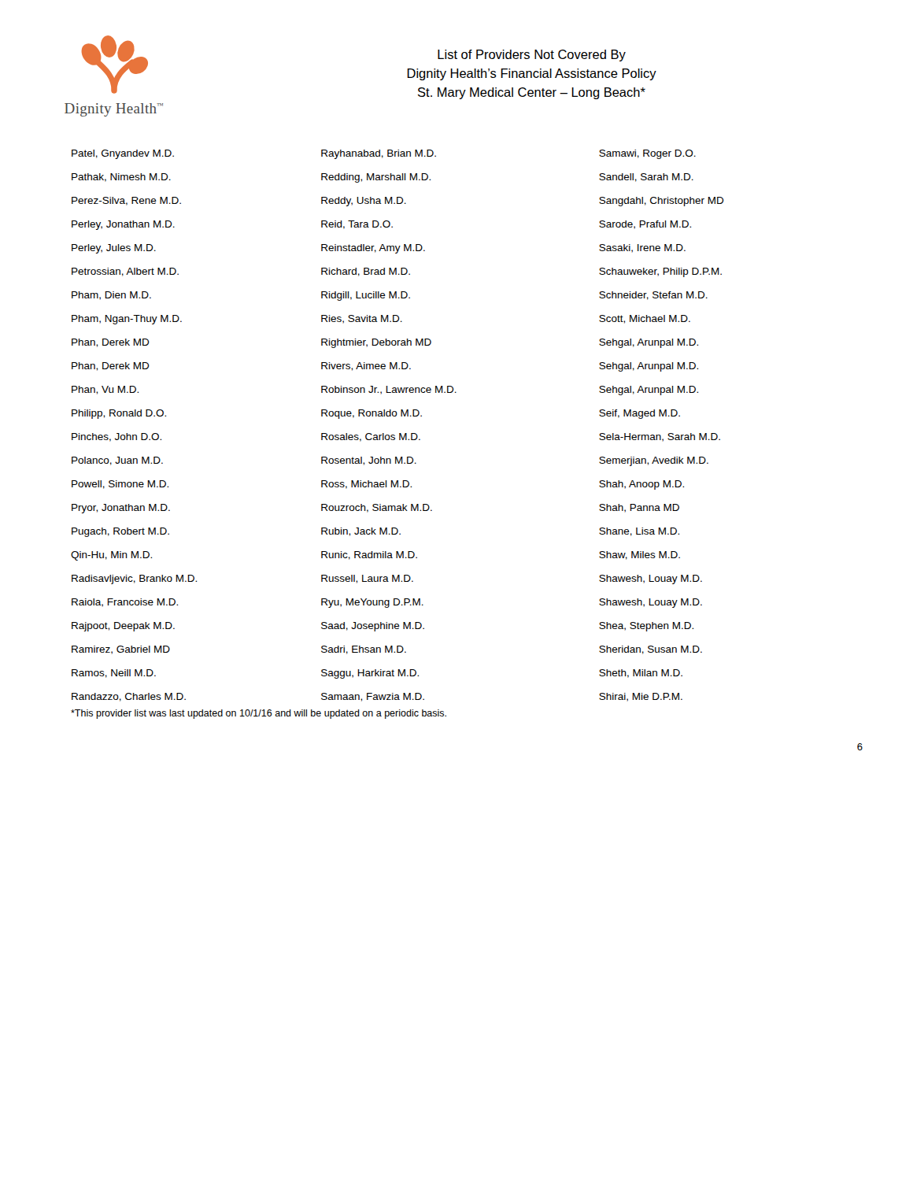Dignity Health™
List of Providers Not Covered By
Dignity Health’s Financial Assistance Policy
St. Mary Medical Center – Long Beach*
| Patel, Gnyandev M.D. | Rayhanabad, Brian M.D. | Samawi, Roger D.O. |
| Pathak, Nimesh M.D. | Redding, Marshall M.D. | Sandell, Sarah M.D. |
| Perez-Silva, Rene M.D. | Reddy, Usha M.D. | Sangdahl, Christopher MD |
| Perley, Jonathan M.D. | Reid, Tara D.O. | Sarode, Praful M.D. |
| Perley, Jules M.D. | Reinstadler, Amy M.D. | Sasaki, Irene M.D. |
| Petrossian, Albert M.D. | Richard, Brad M.D. | Schauweker, Philip D.P.M. |
| Pham, Dien M.D. | Ridgill, Lucille M.D. | Schneider, Stefan M.D. |
| Pham, Ngan-Thuy M.D. | Ries, Savita M.D. | Scott, Michael M.D. |
| Phan, Derek MD | Rightmier, Deborah MD | Sehgal, Arunpal M.D. |
| Phan, Derek MD | Rivers, Aimee M.D. | Sehgal, Arunpal M.D. |
| Phan, Vu M.D. | Robinson Jr., Lawrence M.D. | Sehgal, Arunpal M.D. |
| Philipp, Ronald D.O. | Roque, Ronaldo M.D. | Seif, Maged M.D. |
| Pinches, John D.O. | Rosales, Carlos M.D. | Sela-Herman, Sarah M.D. |
| Polanco, Juan M.D. | Rosental, John M.D. | Semerjian, Avedik M.D. |
| Powell, Simone M.D. | Ross, Michael M.D. | Shah, Anoop M.D. |
| Pryor, Jonathan M.D. | Rouzroch, Siamak M.D. | Shah, Panna MD |
| Pugach, Robert M.D. | Rubin, Jack M.D. | Shane, Lisa M.D. |
| Qin-Hu, Min M.D. | Runic, Radmila M.D. | Shaw, Miles M.D. |
| Radisavljevic, Branko M.D. | Russell, Laura M.D. | Shawesh, Louay M.D. |
| Raiola, Francoise M.D. | Ryu, MeYoung D.P.M. | Shawesh, Louay M.D. |
| Rajpoot, Deepak M.D. | Saad, Josephine M.D. | Shea, Stephen M.D. |
| Ramirez, Gabriel MD | Sadri, Ehsan M.D. | Sheridan, Susan M.D. |
| Ramos, Neill M.D. | Saggu, Harkirat M.D. | Sheth, Milan M.D. |
| Randazzo, Charles M.D. | Samaan, Fawzia M.D. | Shirai, Mie D.P.M. |
*This provider list was last updated on 10/1/16 and will be updated on a periodic basis.
6